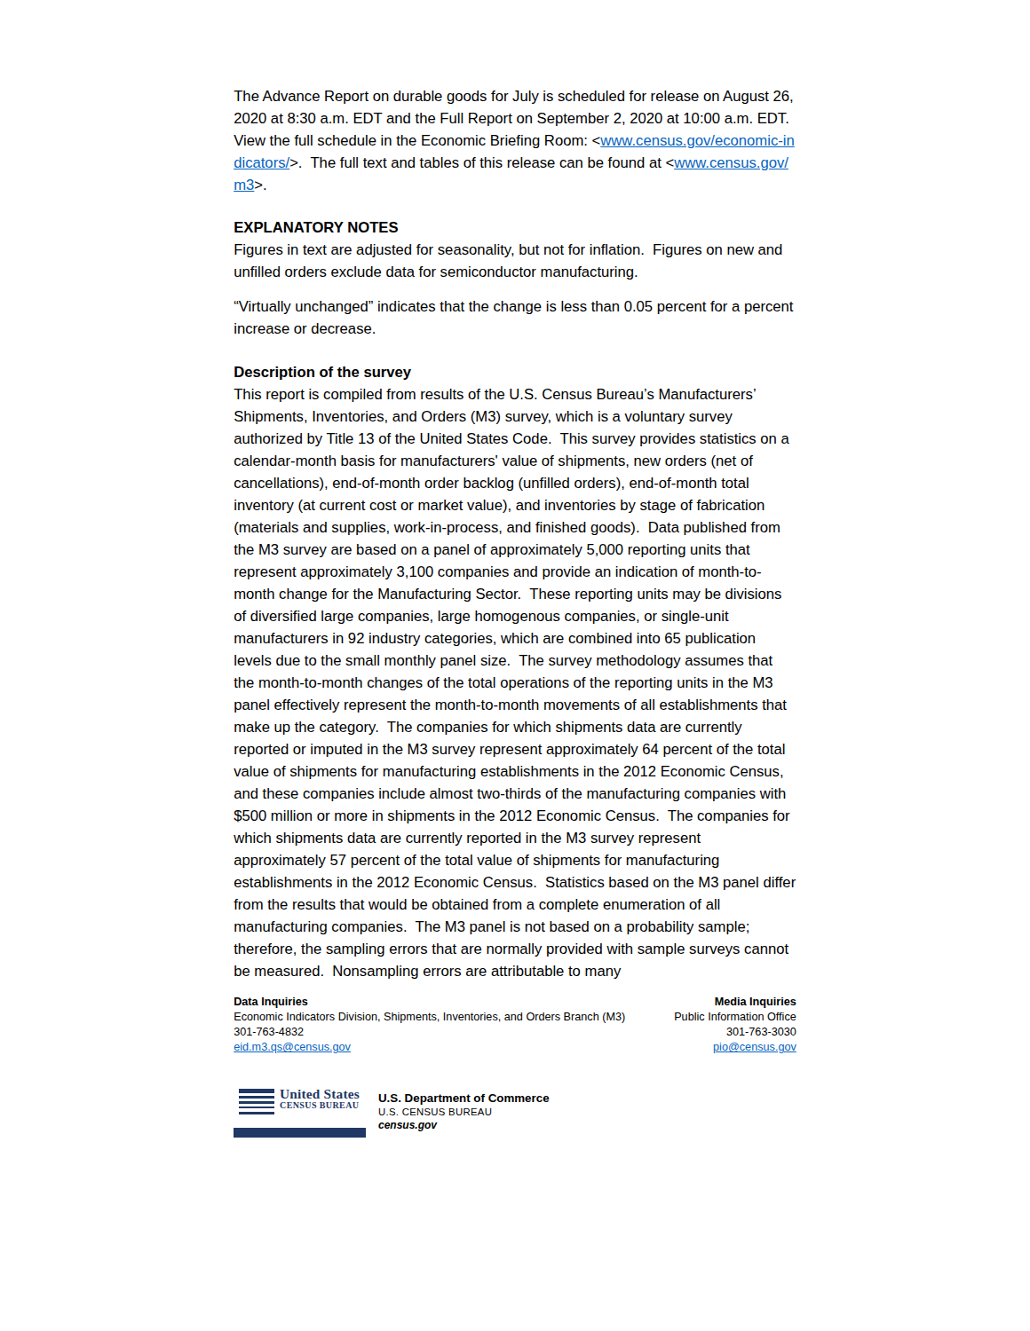The Advance Report on durable goods for July is scheduled for release on August 26, 2020 at 8:30 a.m. EDT and the Full Report on September 2, 2020 at 10:00 a.m. EDT. View the full schedule in the Economic Briefing Room: <www.census.gov/economic-indicators/>. The full text and tables of this release can be found at <www.census.gov/m3>.
EXPLANATORY NOTES
Figures in text are adjusted for seasonality, but not for inflation. Figures on new and unfilled orders exclude data for semiconductor manufacturing.
“Virtually unchanged” indicates that the change is less than 0.05 percent for a percent increase or decrease.
Description of the survey
This report is compiled from results of the U.S. Census Bureau’s Manufacturers’ Shipments, Inventories, and Orders (M3) survey, which is a voluntary survey authorized by Title 13 of the United States Code. This survey provides statistics on a calendar-month basis for manufacturers' value of shipments, new orders (net of cancellations), end-of-month order backlog (unfilled orders), end-of-month total inventory (at current cost or market value), and inventories by stage of fabrication (materials and supplies, work-in-process, and finished goods). Data published from the M3 survey are based on a panel of approximately 5,000 reporting units that represent approximately 3,100 companies and provide an indication of month-to-month change for the Manufacturing Sector. These reporting units may be divisions of diversified large companies, large homogenous companies, or single-unit manufacturers in 92 industry categories, which are combined into 65 publication levels due to the small monthly panel size. The survey methodology assumes that the month-to-month changes of the total operations of the reporting units in the M3 panel effectively represent the month-to-month movements of all establishments that make up the category. The companies for which shipments data are currently reported or imputed in the M3 survey represent approximately 64 percent of the total value of shipments for manufacturing establishments in the 2012 Economic Census, and these companies include almost two-thirds of the manufacturing companies with $500 million or more in shipments in the 2012 Economic Census. The companies for which shipments data are currently reported in the M3 survey represent approximately 57 percent of the total value of shipments for manufacturing establishments in the 2012 Economic Census. Statistics based on the M3 panel differ from the results that would be obtained from a complete enumeration of all manufacturing companies. The M3 panel is not based on a probability sample; therefore, the sampling errors that are normally provided with sample surveys cannot be measured. Nonsampling errors are attributable to many
| Data Inquiries | Media Inquiries |
| Economic Indicators Division, Shipments, Inventories, and Orders Branch (M3) | Public Information Office |
| 301-763-4832 | 301-763-3030 |
| eid.m3.qs@census.gov | pio@census.gov |
United StatesCENSUS BUREAU
U.S. Department of Commerce
U.S. CENSUS BUREAU
census.gov